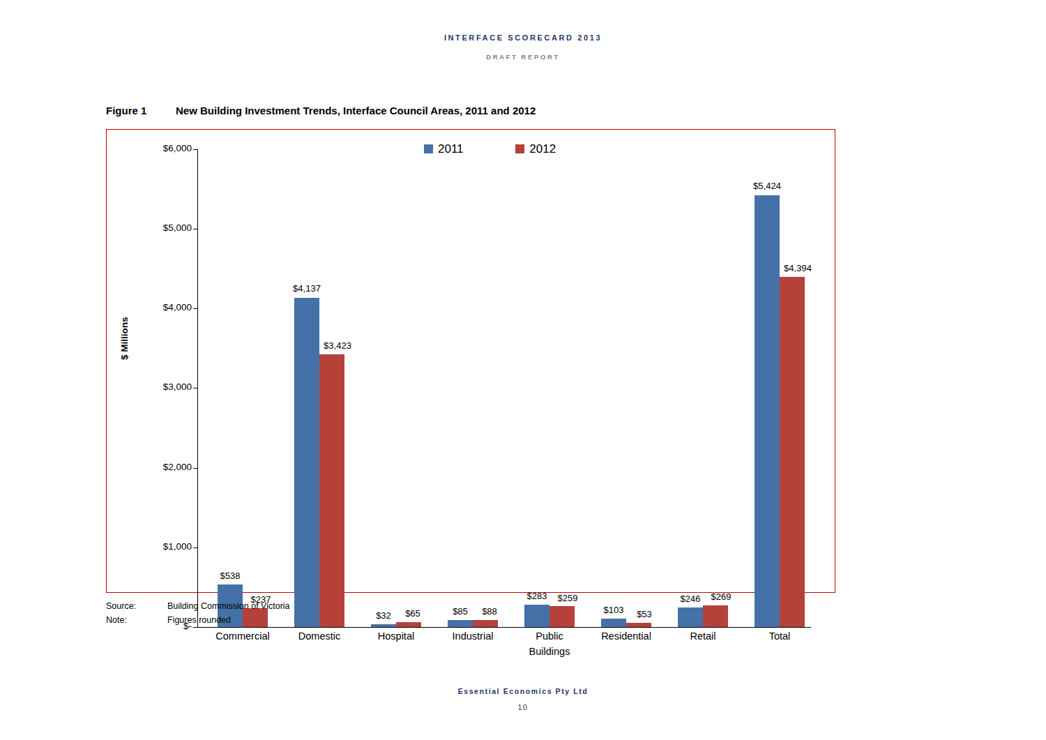INTERFACE SCORECARD 2013
DRAFT REPORT
Figure 1 New Building Investment Trends, Interface Council Areas, 2011 and 2012
2011 2012
$ Millions
Y ticks: 0 at 713px, 6000 at 28px => 685px for 6000
$6,000
$5,000
$4,000
$3,000
$2,000
$1,000
$-
$538
$237
$4,137
$3,423
$32
$65
$85
$88
$283
$259
$103
$53
$246
$269
$5,424
$4,394
Commercial
Domestic
Hospital
Industrial
Public
Buildings
Residential
Retail
Total
Source: Building Commission of Victoria
Note: Figures rounded
Essential Economics Pty Ltd
10